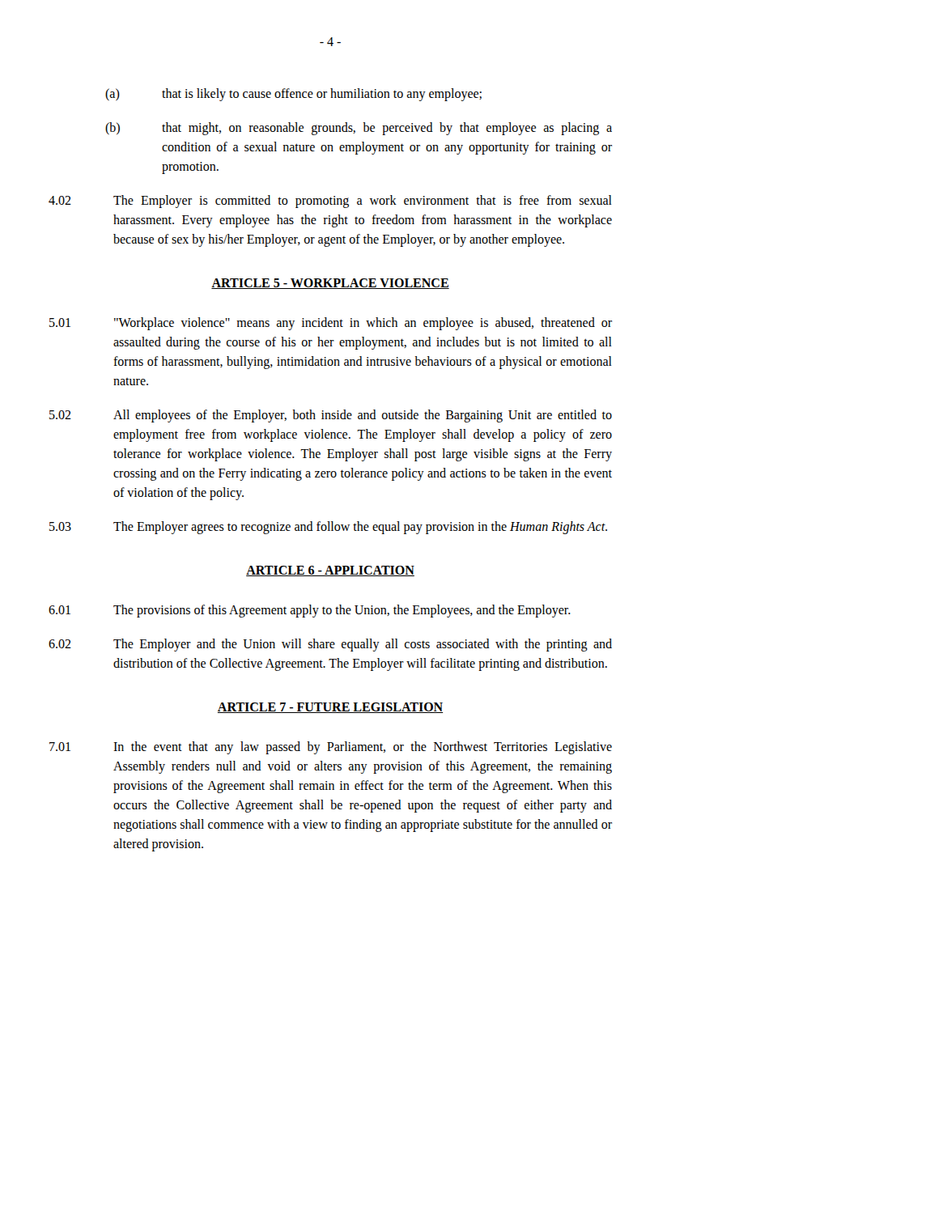- 4 -
(a)
that is likely to cause offence or humiliation to any employee;
(b)
that might, on reasonable grounds, be perceived by that employee as placing a condition of a sexual nature on employment or on any opportunity for training or promotion.
4.02
The Employer is committed to promoting a work environment that is free from sexual harassment. Every employee has the right to freedom from harassment in the workplace because of sex by his/her Employer, or agent of the Employer, or by another employee.
ARTICLE 5 - WORKPLACE VIOLENCE
5.01
"Workplace violence" means any incident in which an employee is abused, threatened or assaulted during the course of his or her employment, and includes but is not limited to all forms of harassment, bullying, intimidation and intrusive behaviours of a physical or emotional nature.
5.02
All employees of the Employer, both inside and outside the Bargaining Unit are entitled to employment free from workplace violence. The Employer shall develop a policy of zero tolerance for workplace violence. The Employer shall post large visible signs at the Ferry crossing and on the Ferry indicating a zero tolerance policy and actions to be taken in the event of violation of the policy.
5.03
The Employer agrees to recognize and follow the equal pay provision in the Human Rights Act.
ARTICLE 6 - APPLICATION
6.01
The provisions of this Agreement apply to the Union, the Employees, and the Employer.
6.02
The Employer and the Union will share equally all costs associated with the printing and distribution of the Collective Agreement. The Employer will facilitate printing and distribution.
ARTICLE 7 - FUTURE LEGISLATION
7.01
In the event that any law passed by Parliament, or the Northwest Territories Legislative Assembly renders null and void or alters any provision of this Agreement, the remaining provisions of the Agreement shall remain in effect for the term of the Agreement. When this occurs the Collective Agreement shall be re-opened upon the request of either party and negotiations shall commence with a view to finding an appropriate substitute for the annulled or altered provision.